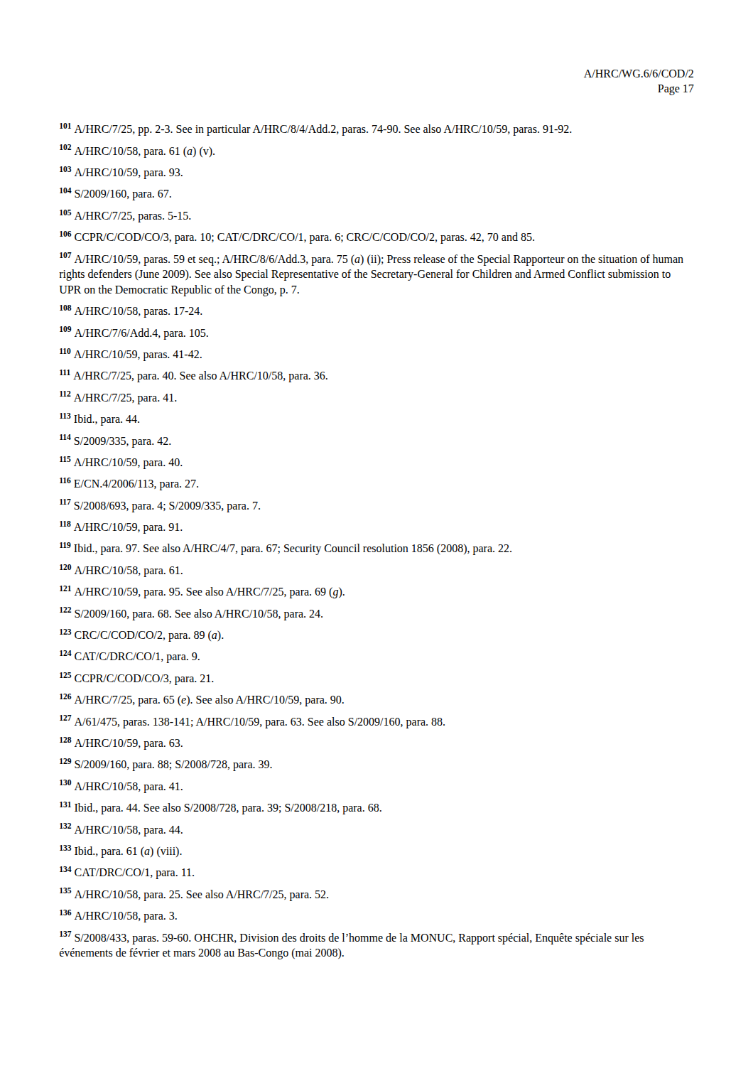A/HRC/WG.6/6/COD/2 Page 17
101A/HRC/7/25, pp. 2-3. See in particular A/HRC/8/4/Add.2, paras. 74-90. See also A/HRC/10/59, paras. 91-92.
102A/HRC/10/58, para. 61 (a) (v).
103A/HRC/10/59, para. 93.
104S/2009/160, para. 67.
105A/HRC/7/25, paras. 5-15.
106CCPR/C/COD/CO/3, para. 10; CAT/C/DRC/CO/1, para. 6; CRC/C/COD/CO/2, paras. 42, 70 and 85.
107A/HRC/10/59, paras. 59 et seq.; A/HRC/8/6/Add.3, para. 75 (a) (ii); Press release of the Special Rapporteur on the situation of human rights defenders (June 2009). See also Special Representative of the Secretary-General for Children and Armed Conflict submission to UPR on the Democratic Republic of the Congo, p. 7.
108A/HRC/10/58, paras. 17-24.
109A/HRC/7/6/Add.4, para. 105.
110A/HRC/10/59, paras. 41-42.
111A/HRC/7/25, para. 40. See also A/HRC/10/58, para. 36.
112A/HRC/7/25, para. 41.
113Ibid., para. 44.
114S/2009/335, para. 42.
115A/HRC/10/59, para. 40.
116E/CN.4/2006/113, para. 27.
117S/2008/693, para. 4; S/2009/335, para. 7.
118A/HRC/10/59, para. 91.
119Ibid., para. 97. See also A/HRC/4/7, para. 67; Security Council resolution 1856 (2008), para. 22.
120A/HRC/10/58, para. 61.
121A/HRC/10/59, para. 95. See also A/HRC/7/25, para. 69 (g).
122S/2009/160, para. 68. See also A/HRC/10/58, para. 24.
123CRC/C/COD/CO/2, para. 89 (a).
124CAT/C/DRC/CO/1, para. 9.
125CCPR/C/COD/CO/3, para. 21.
126A/HRC/7/25, para. 65 (e). See also A/HRC/10/59, para. 90.
127A/61/475, paras. 138-141; A/HRC/10/59, para. 63. See also S/2009/160, para. 88.
128A/HRC/10/59, para. 63.
129S/2009/160, para. 88; S/2008/728, para. 39.
130A/HRC/10/58, para. 41.
131Ibid., para. 44. See also S/2008/728, para. 39; S/2008/218, para. 68.
132A/HRC/10/58, para. 44.
133Ibid., para. 61 (a) (viii).
134CAT/DRC/CO/1, para. 11.
135A/HRC/10/58, para. 25. See also A/HRC/7/25, para. 52.
136A/HRC/10/58, para. 3.
137S/2008/433, paras. 59-60. OHCHR, Division des droits de l’homme de la MONUC, Rapport spécial, Enquête spéciale sur les événements de février et mars 2008 au Bas-Congo (mai 2008).